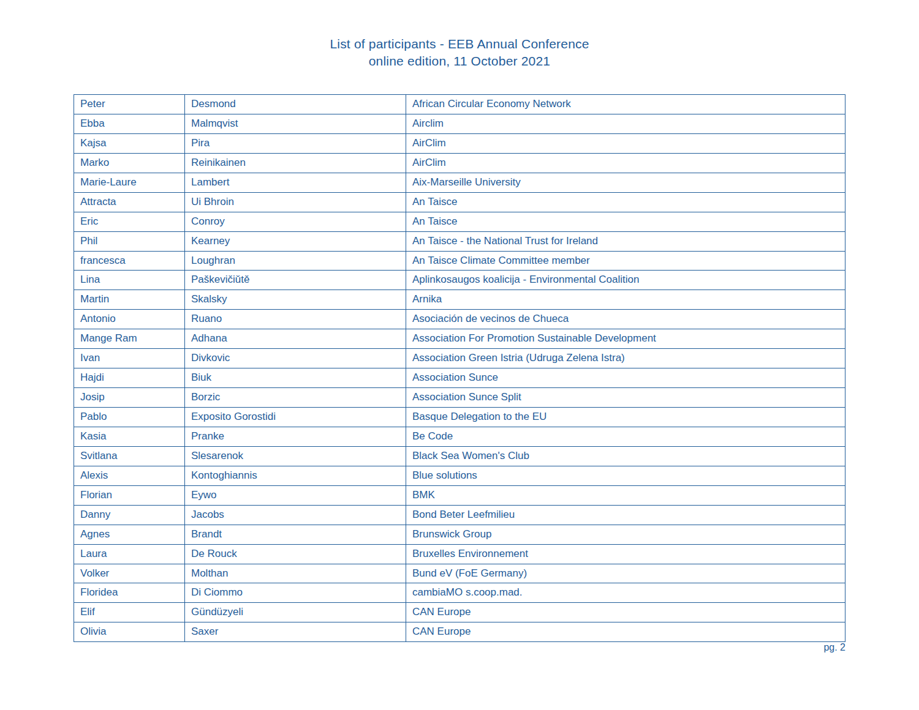List of participants - EEB Annual Conference
online edition, 11 October 2021
| Peter | Desmond | African Circular Economy Network |
| Ebba | Malmqvist | Airclim |
| Kajsa | Pira | AirClim |
| Marko | Reinikainen | AirClim |
| Marie-Laure | Lambert | Aix-Marseille University |
| Attracta | Ui Bhroin | An Taisce |
| Eric | Conroy | An Taisce |
| Phil | Kearney | An Taisce - the National Trust for Ireland |
| francesca | Loughran | An Taisce Climate Committee member |
| Lina | Paškevičiǔtě | Aplinkosaugos koalicija - Environmental Coalition |
| Martin | Skalsky | Arnika |
| Antonio | Ruano | Asociación de vecinos de Chueca |
| Mange Ram | Adhana | Association For Promotion Sustainable Development |
| Ivan | Divkovic | Association Green Istria (Udruga Zelena Istra) |
| Hajdi | Biuk | Association Sunce |
| Josip | Borzic | Association Sunce Split |
| Pablo | Exposito Gorostidi | Basque Delegation to the EU |
| Kasia | Pranke | Be Code |
| Svitlana | Slesarenok | Black Sea Women's Club |
| Alexis | Kontoghiannis | Blue solutions |
| Florian | Eywo | BMK |
| Danny | Jacobs | Bond Beter Leefmilieu |
| Agnes | Brandt | Brunswick Group |
| Laura | De Rouck | Bruxelles Environnement |
| Volker | Molthan | Bund eV (FoE Germany) |
| Floridea | Di Ciommo | cambiaMO s.coop.mad. |
| Elif | Gündüzyeli | CAN Europe |
| Olivia | Saxer | CAN Europe |
pg. 2